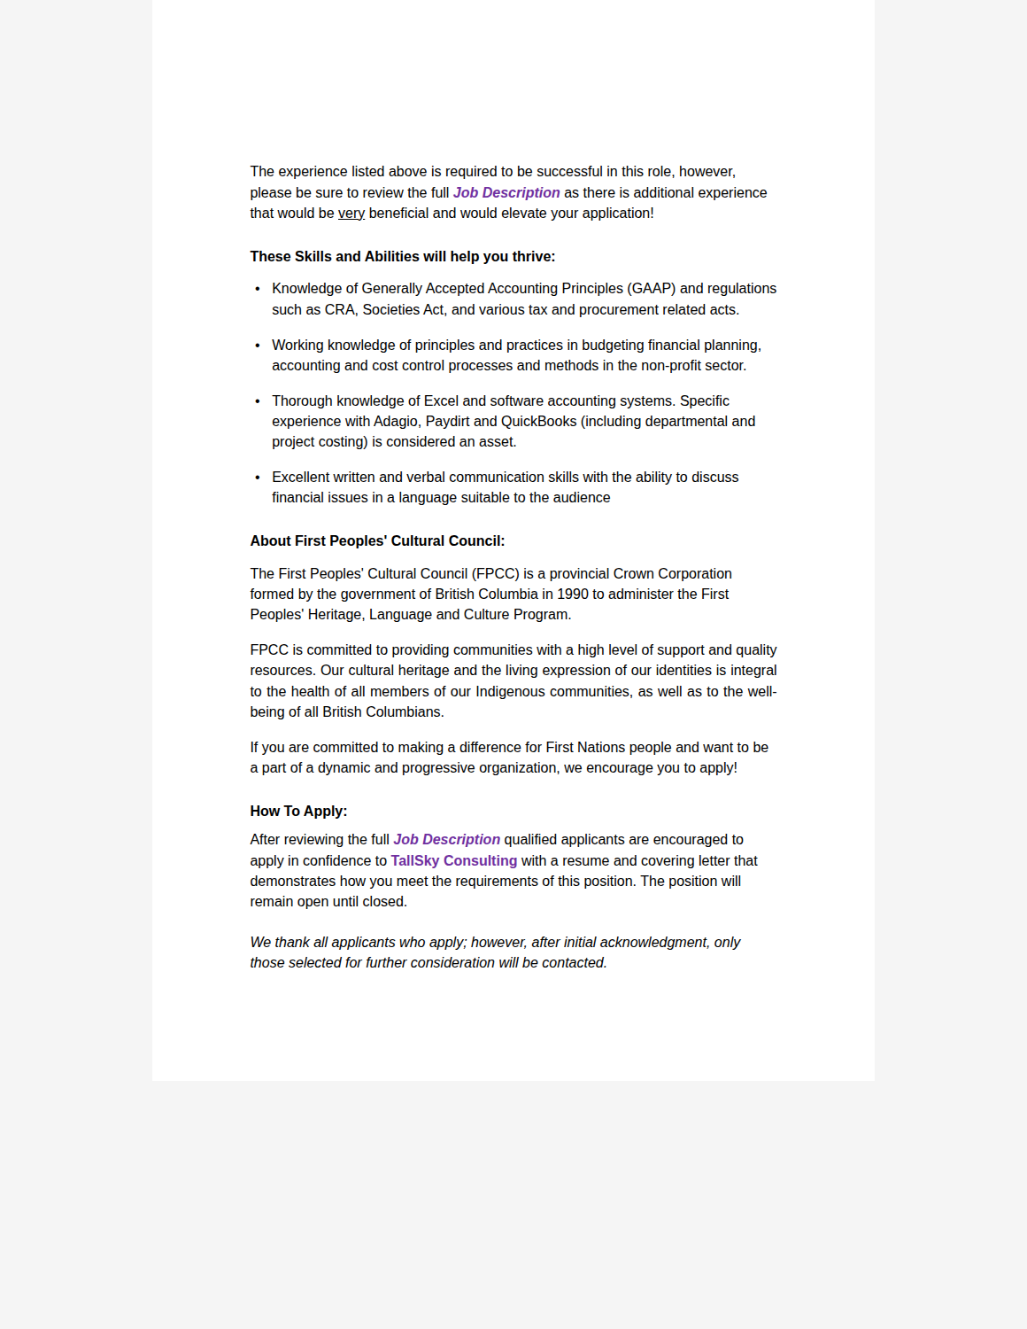The experience listed above is required to be successful in this role, however, please be sure to review the full Job Description as there is additional experience that would be very beneficial and would elevate your application!
These Skills and Abilities will help you thrive:
Knowledge of Generally Accepted Accounting Principles (GAAP) and regulations such as CRA, Societies Act, and various tax and procurement related acts.
Working knowledge of principles and practices in budgeting financial planning, accounting and cost control processes and methods in the non-profit sector.
Thorough knowledge of Excel and software accounting systems. Specific experience with Adagio, Paydirt and QuickBooks (including departmental and project costing) is considered an asset.
Excellent written and verbal communication skills with the ability to discuss financial issues in a language suitable to the audience
About First Peoples' Cultural Council:
The First Peoples' Cultural Council (FPCC) is a provincial Crown Corporation formed by the government of British Columbia in 1990 to administer the First Peoples' Heritage, Language and Culture Program.
FPCC is committed to providing communities with a high level of support and quality resources. Our cultural heritage and the living expression of our identities is integral to the health of all members of our Indigenous communities, as well as to the well-being of all British Columbians.
If you are committed to making a difference for First Nations people and want to be a part of a dynamic and progressive organization, we encourage you to apply!
How To Apply:
After reviewing the full Job Description qualified applicants are encouraged to apply in confidence to TallSky Consulting with a resume and covering letter that demonstrates how you meet the requirements of this position. The position will remain open until closed.
We thank all applicants who apply; however, after initial acknowledgment, only those selected for further consideration will be contacted.